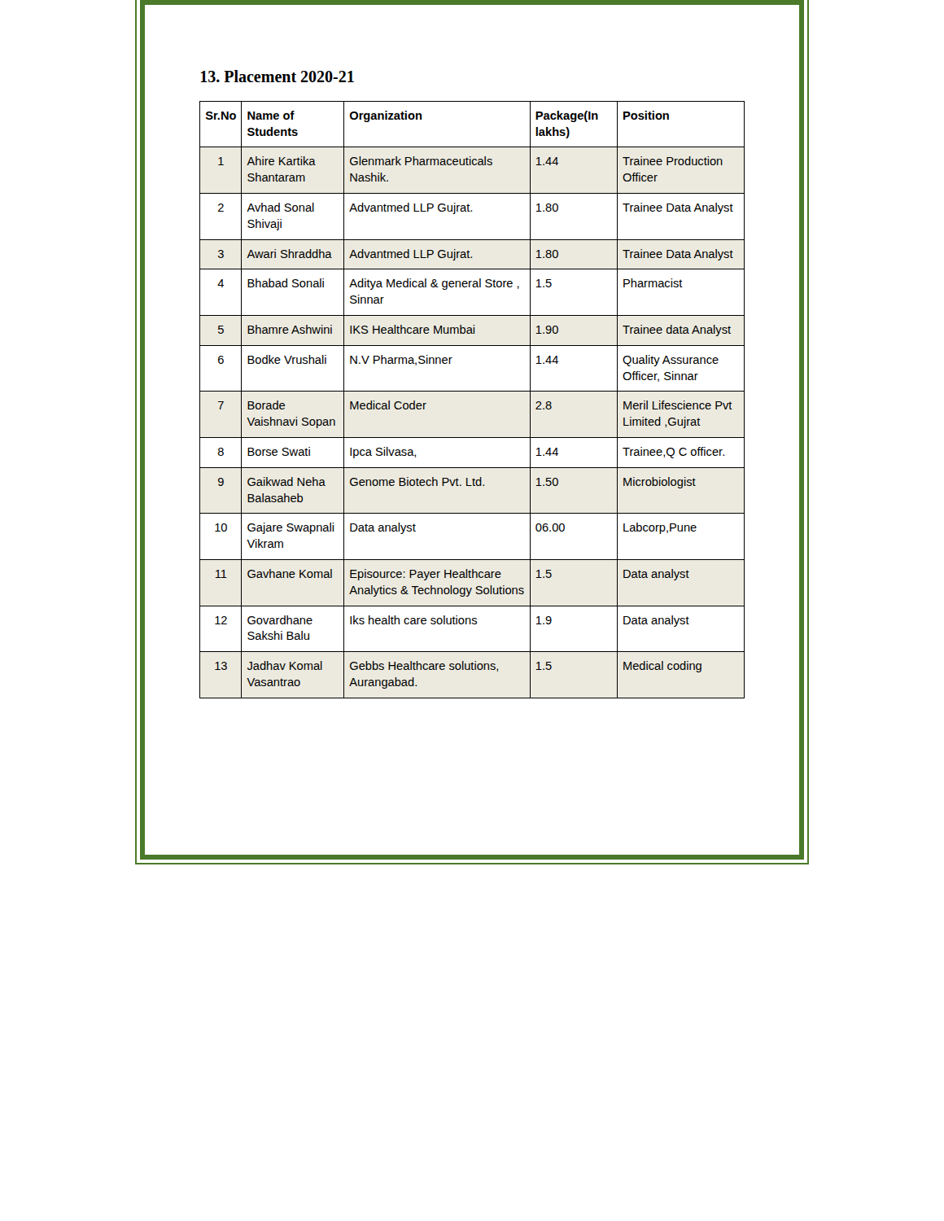RAVARA
13. Placement 2020-21
| Sr.No | Name of Students | Organization | Package(In lakhs) | Position |
| --- | --- | --- | --- | --- |
| 1 | Ahire Kartika Shantaram | Glenmark Pharmaceuticals Nashik. | 1.44 | Trainee Production Officer |
| 2 | Avhad Sonal Shivaji | Advantmed LLP Gujrat. | 1.80 | Trainee Data Analyst |
| 3 | Awari Shraddha | Advantmed LLP Gujrat. | 1.80 | Trainee Data Analyst |
| 4 | Bhabad Sonali | Aditya Medical & general Store , Sinnar | 1.5 | Pharmacist |
| 5 | Bhamre Ashwini | IKS Healthcare Mumbai | 1.90 | Trainee data Analyst |
| 6 | Bodke Vrushali | N.V Pharma,Sinner | 1.44 | Quality Assurance Officer, Sinnar |
| 7 | Borade Vaishnavi Sopan | Medical Coder | 2.8 | Meril Lifescience Pvt Limited ,Gujrat |
| 8 | Borse Swati | Ipca Silvasa, | 1.44 | Trainee,Q C officer. |
| 9 | Gaikwad Neha Balasaheb | Genome Biotech Pvt. Ltd. | 1.50 | Microbiologist |
| 10 | Gajare Swapnali Vikram | Data analyst | 06.00 | Labcorp,Pune |
| 11 | Gavhane Komal | Episource: Payer Healthcare Analytics & Technology Solutions | 1.5 | Data analyst |
| 12 | Govardhane Sakshi Balu | Iks health care solutions | 1.9 | Data analyst |
| 13 | Jadhav Komal Vasantrao | Gebbs Healthcare solutions, Aurangabad. | 1.5 | Medical coding |